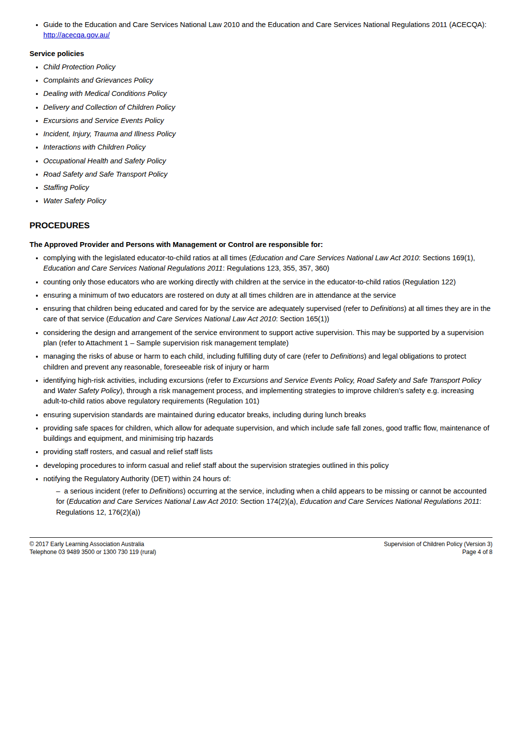Guide to the Education and Care Services National Law 2010 and the Education and Care Services National Regulations 2011 (ACECQA): http://acecqa.gov.au/
Service policies
Child Protection Policy
Complaints and Grievances Policy
Dealing with Medical Conditions Policy
Delivery and Collection of Children Policy
Excursions and Service Events Policy
Incident, Injury, Trauma and Illness Policy
Interactions with Children Policy
Occupational Health and Safety Policy
Road Safety and Safe Transport Policy
Staffing Policy
Water Safety Policy
PROCEDURES
The Approved Provider and Persons with Management or Control are responsible for:
complying with the legislated educator-to-child ratios at all times (Education and Care Services National Law Act 2010: Sections 169(1), Education and Care Services National Regulations 2011: Regulations 123, 355, 357, 360)
counting only those educators who are working directly with children at the service in the educator-to-child ratios (Regulation 122)
ensuring a minimum of two educators are rostered on duty at all times children are in attendance at the service
ensuring that children being educated and cared for by the service are adequately supervised (refer to Definitions) at all times they are in the care of that service (Education and Care Services National Law Act 2010: Section 165(1))
considering the design and arrangement of the service environment to support active supervision. This may be supported by a supervision plan (refer to Attachment 1 – Sample supervision risk management template)
managing the risks of abuse or harm to each child, including fulfilling duty of care (refer to Definitions) and legal obligations to protect children and prevent any reasonable, foreseeable risk of injury or harm
identifying high-risk activities, including excursions (refer to Excursions and Service Events Policy, Road Safety and Safe Transport Policy and Water Safety Policy), through a risk management process, and implementing strategies to improve children’s safety e.g. increasing adult-to-child ratios above regulatory requirements (Regulation 101)
ensuring supervision standards are maintained during educator breaks, including during lunch breaks
providing safe spaces for children, which allow for adequate supervision, and which include safe fall zones, good traffic flow, maintenance of buildings and equipment, and minimising trip hazards
providing staff rosters, and casual and relief staff lists
developing procedures to inform casual and relief staff about the supervision strategies outlined in this policy
notifying the Regulatory Authority (DET) within 24 hours of:
a serious incident (refer to Definitions) occurring at the service, including when a child appears to be missing or cannot be accounted for (Education and Care Services National Law Act 2010: Section 174(2)(a), Education and Care Services National Regulations 2011: Regulations 12, 176(2)(a))
© 2017 Early Learning Association Australia
Telephone 03 9489 3500 or 1300 730 119 (rural)
Supervision of Children Policy (Version 3)
Page 4 of 8